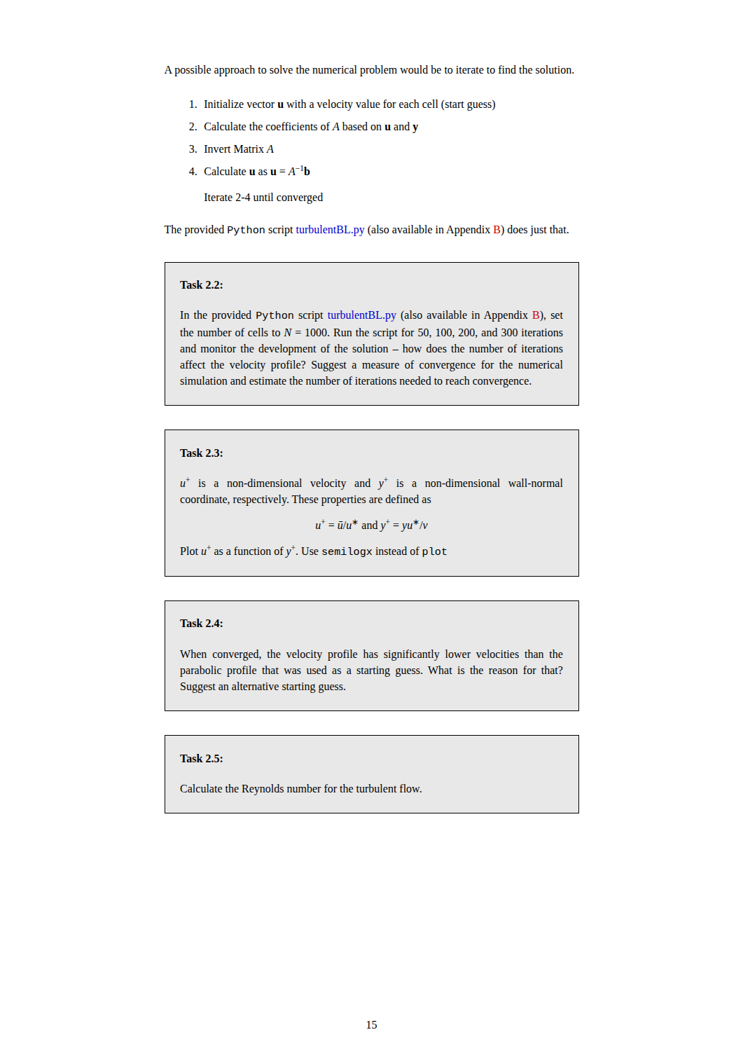A possible approach to solve the numerical problem would be to iterate to find the solution.
Initialize vector u with a velocity value for each cell (start guess)
Calculate the coefficients of A based on u and y
Invert Matrix A
Calculate u as u = A−1b
Iterate 2-4 until converged
The provided Python script turbulentBL.py (also available in Appendix B) does just that.
Task 2.2:
In the provided Python script turbulentBL.py (also available in Appendix B), set the number of cells to N = 1000. Run the script for 50, 100, 200, and 300 iterations and monitor the development of the solution – how does the number of iterations affect the velocity profile? Suggest a measure of convergence for the numerical simulation and estimate the number of iterations needed to reach convergence.
Task 2.3:
u+ is a non-dimensional velocity and y+ is a non-dimensional wall-normal coordinate, respectively. These properties are defined as
u+ = ū/u∗ and y+ = yu∗/ν
Plot u+ as a function of y+. Use semilogx instead of plot
Task 2.4:
When converged, the velocity profile has significantly lower velocities than the parabolic profile that was used as a starting guess. What is the reason for that? Suggest an alternative starting guess.
Task 2.5:
Calculate the Reynolds number for the turbulent flow.
15